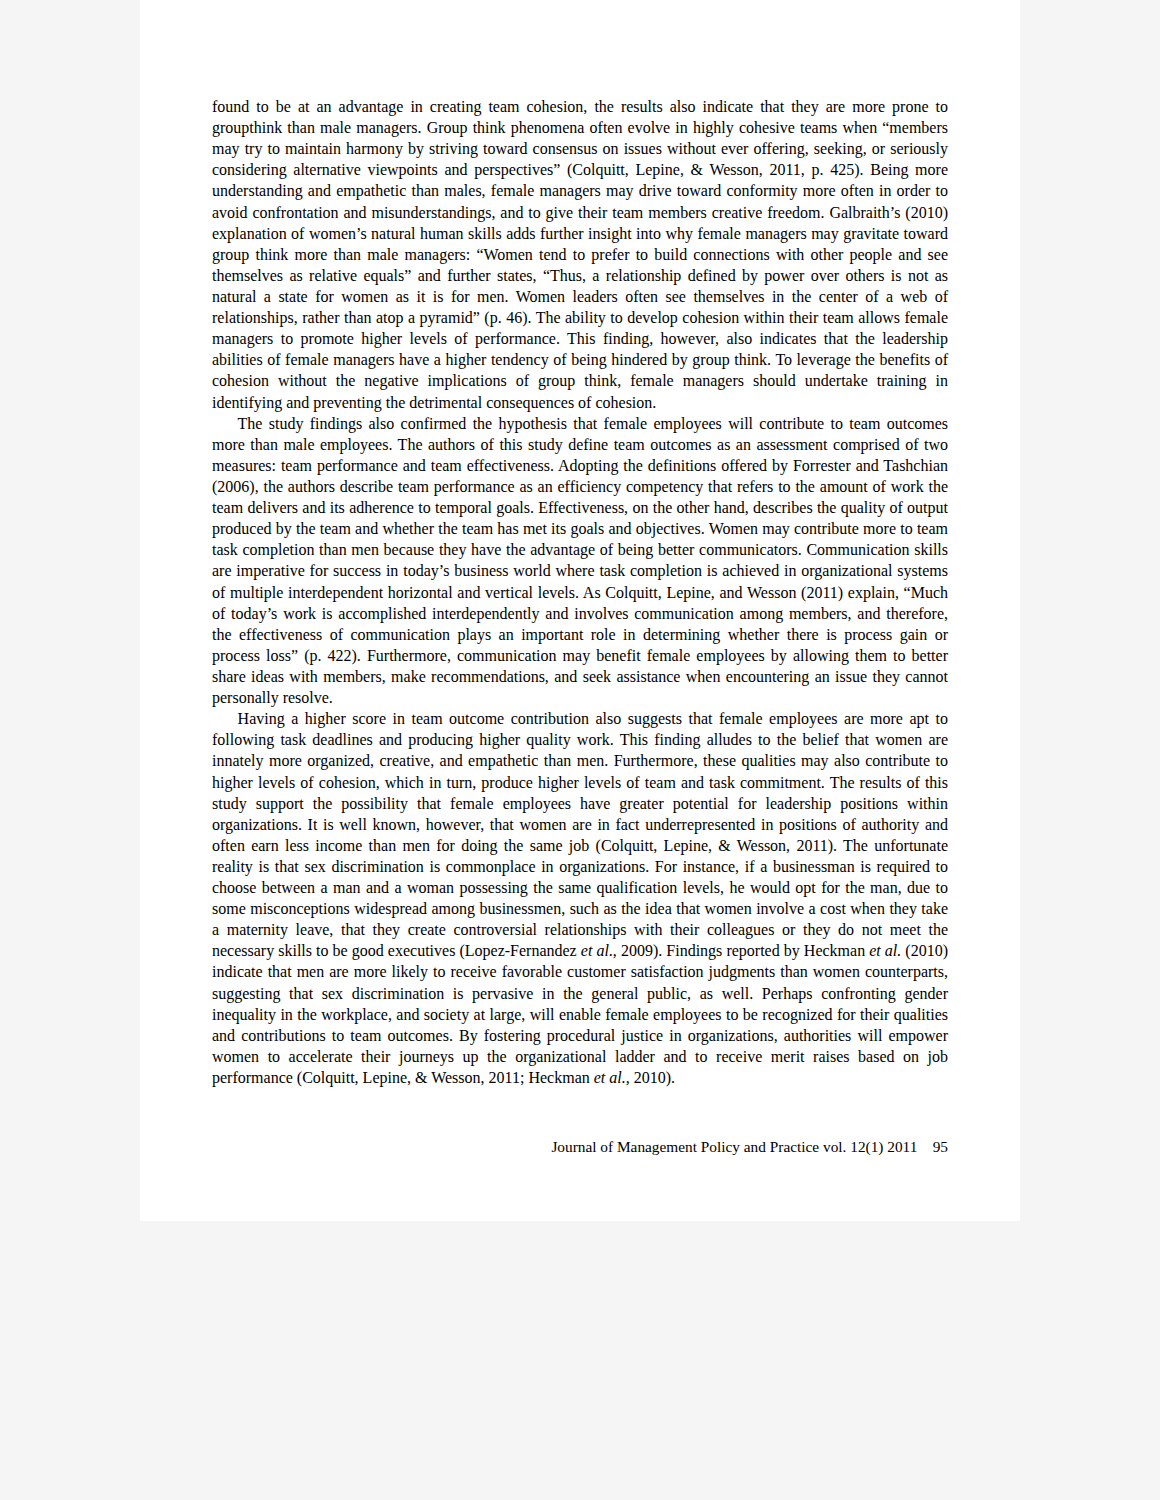found to be at an advantage in creating team cohesion, the results also indicate that they are more prone to groupthink than male managers. Group think phenomena often evolve in highly cohesive teams when “members may try to maintain harmony by striving toward consensus on issues without ever offering, seeking, or seriously considering alternative viewpoints and perspectives” (Colquitt, Lepine, & Wesson, 2011, p. 425). Being more understanding and empathetic than males, female managers may drive toward conformity more often in order to avoid confrontation and misunderstandings, and to give their team members creative freedom. Galbraith’s (2010) explanation of women’s natural human skills adds further insight into why female managers may gravitate toward group think more than male managers: “Women tend to prefer to build connections with other people and see themselves as relative equals” and further states, “Thus, a relationship defined by power over others is not as natural a state for women as it is for men. Women leaders often see themselves in the center of a web of relationships, rather than atop a pyramid” (p. 46). The ability to develop cohesion within their team allows female managers to promote higher levels of performance. This finding, however, also indicates that the leadership abilities of female managers have a higher tendency of being hindered by group think. To leverage the benefits of cohesion without the negative implications of group think, female managers should undertake training in identifying and preventing the detrimental consequences of cohesion.
The study findings also confirmed the hypothesis that female employees will contribute to team outcomes more than male employees. The authors of this study define team outcomes as an assessment comprised of two measures: team performance and team effectiveness. Adopting the definitions offered by Forrester and Tashchian (2006), the authors describe team performance as an efficiency competency that refers to the amount of work the team delivers and its adherence to temporal goals. Effectiveness, on the other hand, describes the quality of output produced by the team and whether the team has met its goals and objectives. Women may contribute more to team task completion than men because they have the advantage of being better communicators. Communication skills are imperative for success in today’s business world where task completion is achieved in organizational systems of multiple interdependent horizontal and vertical levels. As Colquitt, Lepine, and Wesson (2011) explain, “Much of today’s work is accomplished interdependently and involves communication among members, and therefore, the effectiveness of communication plays an important role in determining whether there is process gain or process loss” (p. 422). Furthermore, communication may benefit female employees by allowing them to better share ideas with members, make recommendations, and seek assistance when encountering an issue they cannot personally resolve.
Having a higher score in team outcome contribution also suggests that female employees are more apt to following task deadlines and producing higher quality work. This finding alludes to the belief that women are innately more organized, creative, and empathetic than men. Furthermore, these qualities may also contribute to higher levels of cohesion, which in turn, produce higher levels of team and task commitment. The results of this study support the possibility that female employees have greater potential for leadership positions within organizations. It is well known, however, that women are in fact underrepresented in positions of authority and often earn less income than men for doing the same job (Colquitt, Lepine, & Wesson, 2011). The unfortunate reality is that sex discrimination is commonplace in organizations. For instance, if a businessman is required to choose between a man and a woman possessing the same qualification levels, he would opt for the man, due to some misconceptions widespread among businessmen, such as the idea that women involve a cost when they take a maternity leave, that they create controversial relationships with their colleagues or they do not meet the necessary skills to be good executives (Lopez-Fernandez et al., 2009). Findings reported by Heckman et al. (2010) indicate that men are more likely to receive favorable customer satisfaction judgments than women counterparts, suggesting that sex discrimination is pervasive in the general public, as well. Perhaps confronting gender inequality in the workplace, and society at large, will enable female employees to be recognized for their qualities and contributions to team outcomes. By fostering procedural justice in organizations, authorities will empower women to accelerate their journeys up the organizational ladder and to receive merit raises based on job performance (Colquitt, Lepine, & Wesson, 2011; Heckman et al., 2010).
Journal of Management Policy and Practice vol. 12(1) 2011 95